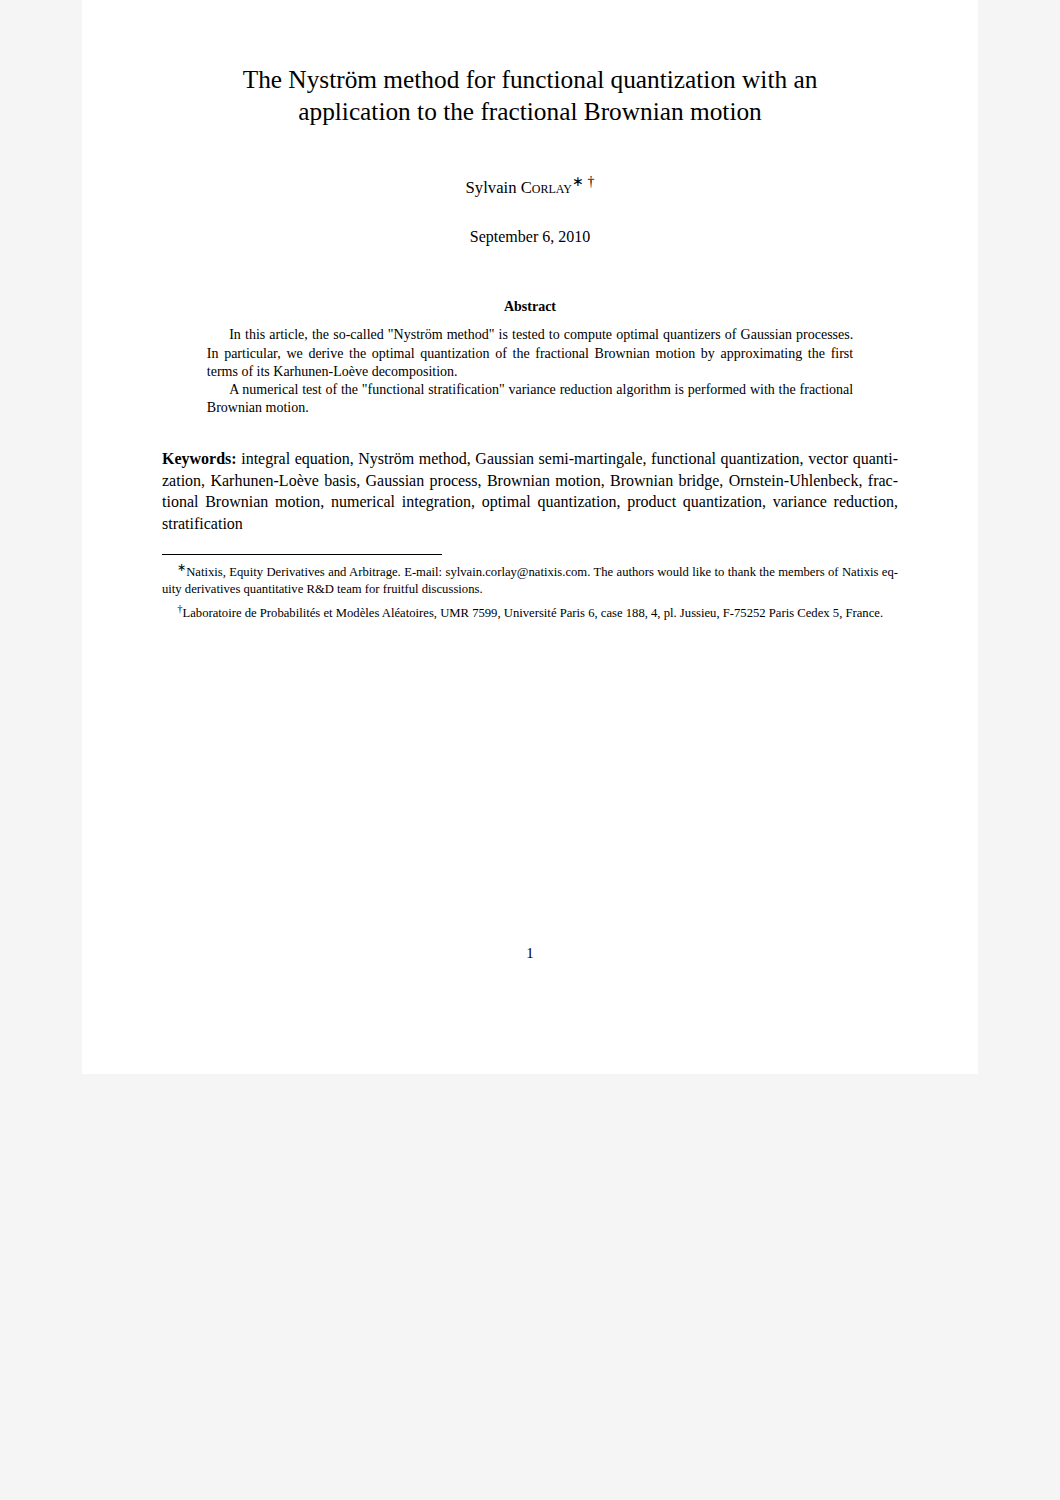The Nyström method for functional quantization with an
application to the fractional Brownian motion
Sylvain Corlay∗ †
September 6, 2010
Abstract
In this article, the so-called "Nyström method" is tested to compute optimal quantizers of Gaussian processes. In particular, we derive the optimal quantization of the fractional Brownian motion by approximating the first terms of its Karhunen-Loève decomposition.
A numerical test of the "functional stratification" variance reduction algorithm is performed with the fractional Brownian motion.
Keywords: integral equation, Nyström method, Gaussian semi-martingale, functional quantization, vector quantization, Karhunen-Loève basis, Gaussian process, Brownian motion, Brownian bridge, Ornstein-Uhlenbeck, fractional Brownian motion, numerical integration, optimal quantization, product quantization, variance reduction, stratification
∗Natixis, Equity Derivatives and Arbitrage. E-mail: sylvain.corlay@natixis.com. The authors would like to thank the members of Natixis equity derivatives quantitative R&D team for fruitful discussions.
†Laboratoire de Probabilités et Modèles Aléatoires, UMR 7599, Université Paris 6, case 188, 4, pl. Jussieu, F-75252 Paris Cedex 5, France.
1